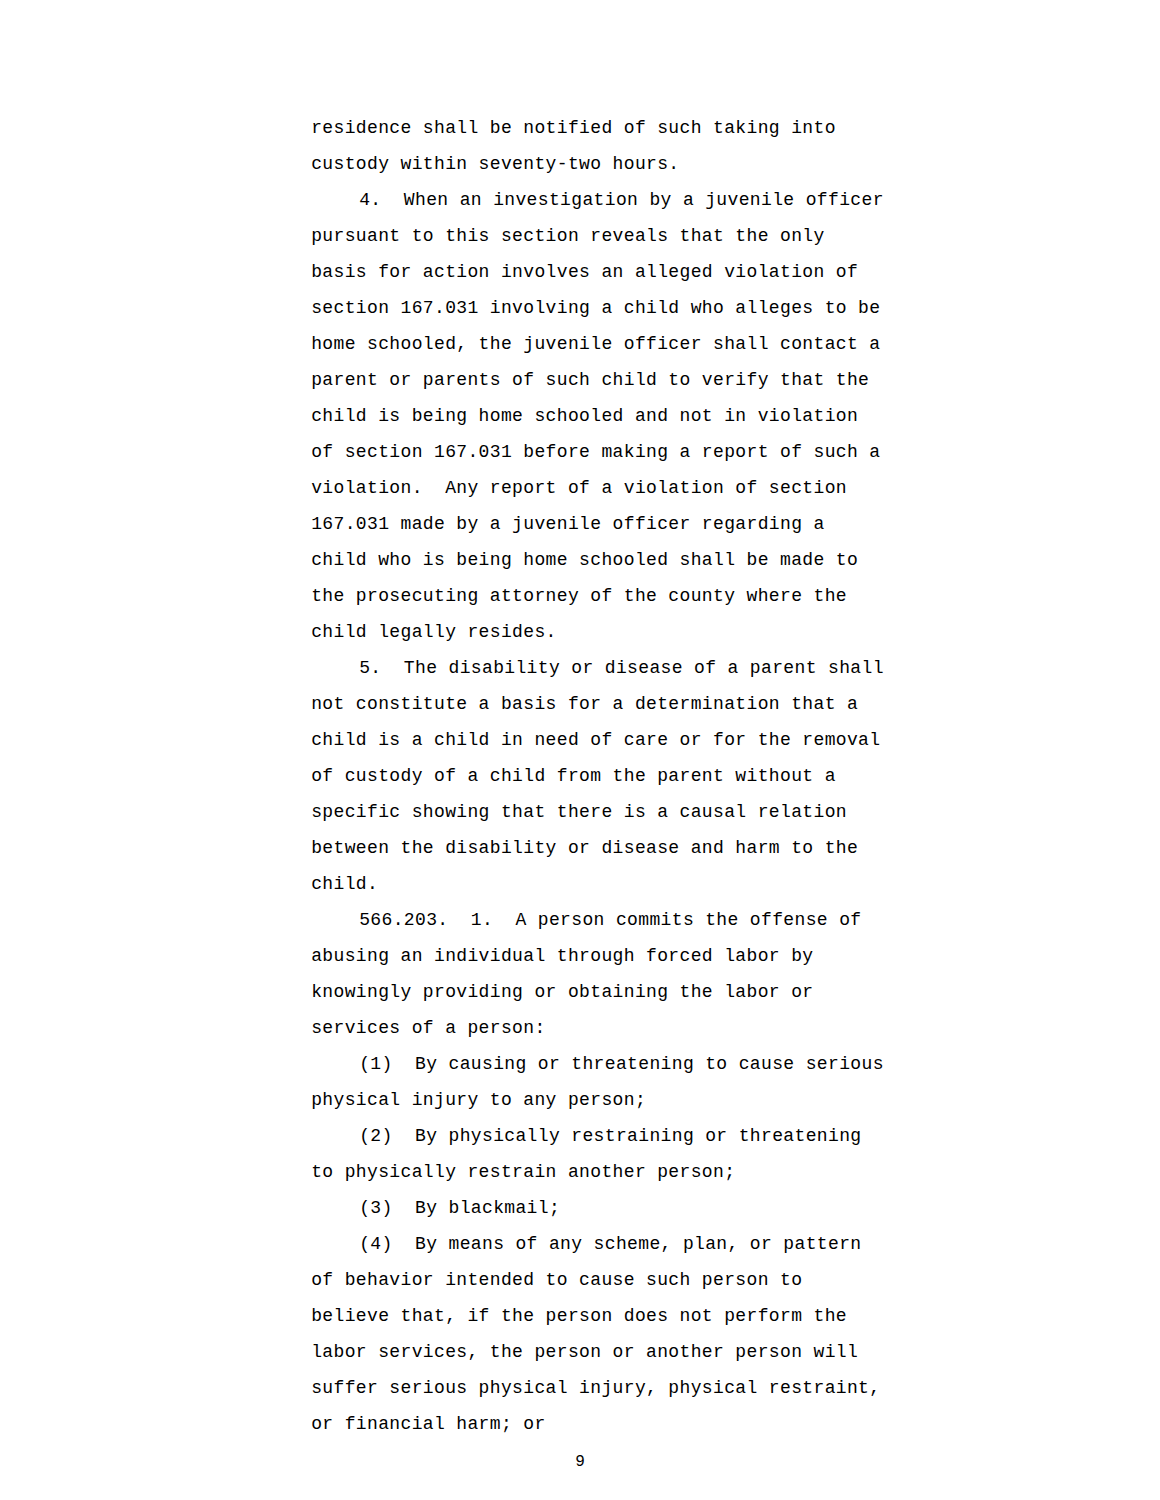residence shall be notified of such taking into custody within seventy-two hours.
4. When an investigation by a juvenile officer pursuant to this section reveals that the only basis for action involves an alleged violation of section 167.031 involving a child who alleges to be home schooled, the juvenile officer shall contact a parent or parents of such child to verify that the child is being home schooled and not in violation of section 167.031 before making a report of such a violation. Any report of a violation of section 167.031 made by a juvenile officer regarding a child who is being home schooled shall be made to the prosecuting attorney of the county where the child legally resides.
5. The disability or disease of a parent shall not constitute a basis for a determination that a child is a child in need of care or for the removal of custody of a child from the parent without a specific showing that there is a causal relation between the disability or disease and harm to the child.
566.203. 1. A person commits the offense of abusing an individual through forced labor by knowingly providing or obtaining the labor or services of a person:
(1) By causing or threatening to cause serious physical injury to any person;
(2) By physically restraining or threatening to physically restrain another person;
(3) By blackmail;
(4) By means of any scheme, plan, or pattern of behavior intended to cause such person to believe that, if the person does not perform the labor services, the person or another person will suffer serious physical injury, physical restraint, or financial harm; or
9